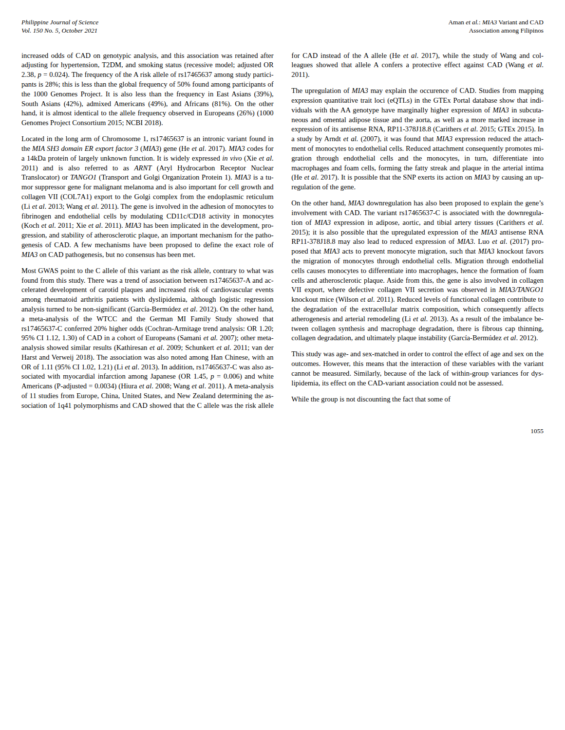Philippine Journal of Science
Vol. 150 No. 5, October 2021
Aman et al.: MIA3 Variant and CAD
Association among Filipinos
increased odds of CAD on genotypic analysis, and this association was retained after adjusting for hypertension, T2DM, and smoking status (recessive model; adjusted OR 2.38, p = 0.024). The frequency of the A risk allele of rs17465637 among study participants is 28%; this is less than the global frequency of 50% found among participants of the 1000 Genomes Project. It is also less than the frequency in East Asians (39%), South Asians (42%), admixed Americans (49%), and Africans (81%). On the other hand, it is almost identical to the allele frequency observed in Europeans (26%) (1000 Genomes Project Consortium 2015; NCBI 2018).
Located in the long arm of Chromosome 1, rs17465637 is an intronic variant found in the MIA SH3 domain ER export factor 3 (MIA3) gene (He et al. 2017). MIA3 codes for a 14kDa protein of largely unknown function. It is widely expressed in vivo (Xie et al. 2011) and is also referred to as ARNT (Aryl Hydrocarbon Receptor Nuclear Translocator) or TANGO1 (Transport and Golgi Organization Protein 1). MIA3 is a tumor suppressor gene for malignant melanoma and is also important for cell growth and collagen VII (COL7A1) export to the Golgi complex from the endoplasmic reticulum (Li et al. 2013; Wang et al. 2011). The gene is involved in the adhesion of monocytes to fibrinogen and endothelial cells by modulating CD11c/CD18 activity in monocytes (Koch et al. 2011; Xie et al. 2011). MIA3 has been implicated in the development, progression, and stability of atherosclerotic plaque, an important mechanism for the pathogenesis of CAD. A few mechanisms have been proposed to define the exact role of MIA3 on CAD pathogenesis, but no consensus has been met.
Most GWAS point to the C allele of this variant as the risk allele, contrary to what was found from this study. There was a trend of association between rs17465637-A and accelerated development of carotid plaques and increased risk of cardiovascular events among rheumatoid arthritis patients with dyslipidemia, although logistic regression analysis turned to be non-significant (García-Bermúdez et al. 2012). On the other hand, a meta-analysis of the WTCC and the German MI Family Study showed that rs17465637-C conferred 20% higher odds (Cochran-Armitage trend analysis: OR 1.20; 95% CI 1.12, 1.30) of CAD in a cohort of Europeans (Samani et al. 2007); other meta-analysis showed similar results (Kathiresan et al. 2009; Schunkert et al. 2011; van der Harst and Verweij 2018). The association was also noted among Han Chinese, with an OR of 1.11 (95% CI 1.02, 1.21) (Li et al. 2013). In addition, rs17465637-C was also associated with myocardial infarction among Japanese (OR 1.45, p = 0.006) and white Americans (P-adjusted = 0.0034) (Hiura et al. 2008; Wang et al. 2011). A meta-analysis of 11 studies from Europe, China, United States, and New Zealand determining the association of 1q41 polymorphisms and CAD showed that the C allele was the risk allele for CAD instead of the A allele (He et al. 2017), while the study of Wang and colleagues showed that allele A confers a protective effect against CAD (Wang et al. 2011).
The upregulation of MIA3 may explain the occurence of CAD. Studies from mapping expression quantitative trait loci (eQTLs) in the GTEx Portal database show that individuals with the AA genotype have marginally higher expression of MIA3 in subcutaneous and omental adipose tissue and the aorta, as well as a more marked increase in expression of its antisense RNA, RP11-378J18.8 (Carithers et al. 2015; GTEx 2015). In a study by Arndt et al. (2007), it was found that MIA3 expression reduced the attachment of monocytes to endothelial cells. Reduced attachment consequently promotes migration through endothelial cells and the monocytes, in turn, differentiate into macrophages and foam cells, forming the fatty streak and plaque in the arterial intima (He et al. 2017). It is possible that the SNP exerts its action on MIA3 by causing an upregulation of the gene.
On the other hand, MIA3 downregulation has also been proposed to explain the gene’s involvement with CAD. The variant rs17465637-C is associated with the downregulation of MIA3 expression in adipose, aortic, and tibial artery tissues (Carithers et al. 2015); it is also possible that the upregulated expression of the MIA3 antisense RNA RP11-378J18.8 may also lead to reduced expression of MIA3. Luo et al. (2017) proposed that MIA3 acts to prevent monocyte migration, such that MIA3 knockout favors the migration of monocytes through endothelial cells. Migration through endothelial cells causes monocytes to differentiate into macrophages, hence the formation of foam cells and atherosclerotic plaque. Aside from this, the gene is also involved in collagen VII export, where defective collagen VII secretion was observed in MIA3/TANGO1 knockout mice (Wilson et al. 2011). Reduced levels of functional collagen contribute to the degradation of the extracellular matrix composition, which consequently affects atherogenesis and arterial remodeling (Li et al. 2013). As a result of the imbalance between collagen synthesis and macrophage degradation, there is fibrous cap thinning, collagen degradation, and ultimately plaque instability (García-Bermúdez et al. 2012).
This study was age- and sex-matched in order to control the effect of age and sex on the outcomes. However, this means that the interaction of these variables with the variant cannot be measured. Similarly, because of the lack of within-group variances for dyslipidemia, its effect on the CAD-variant association could not be assessed.
While the group is not discounting the fact that some of
1055